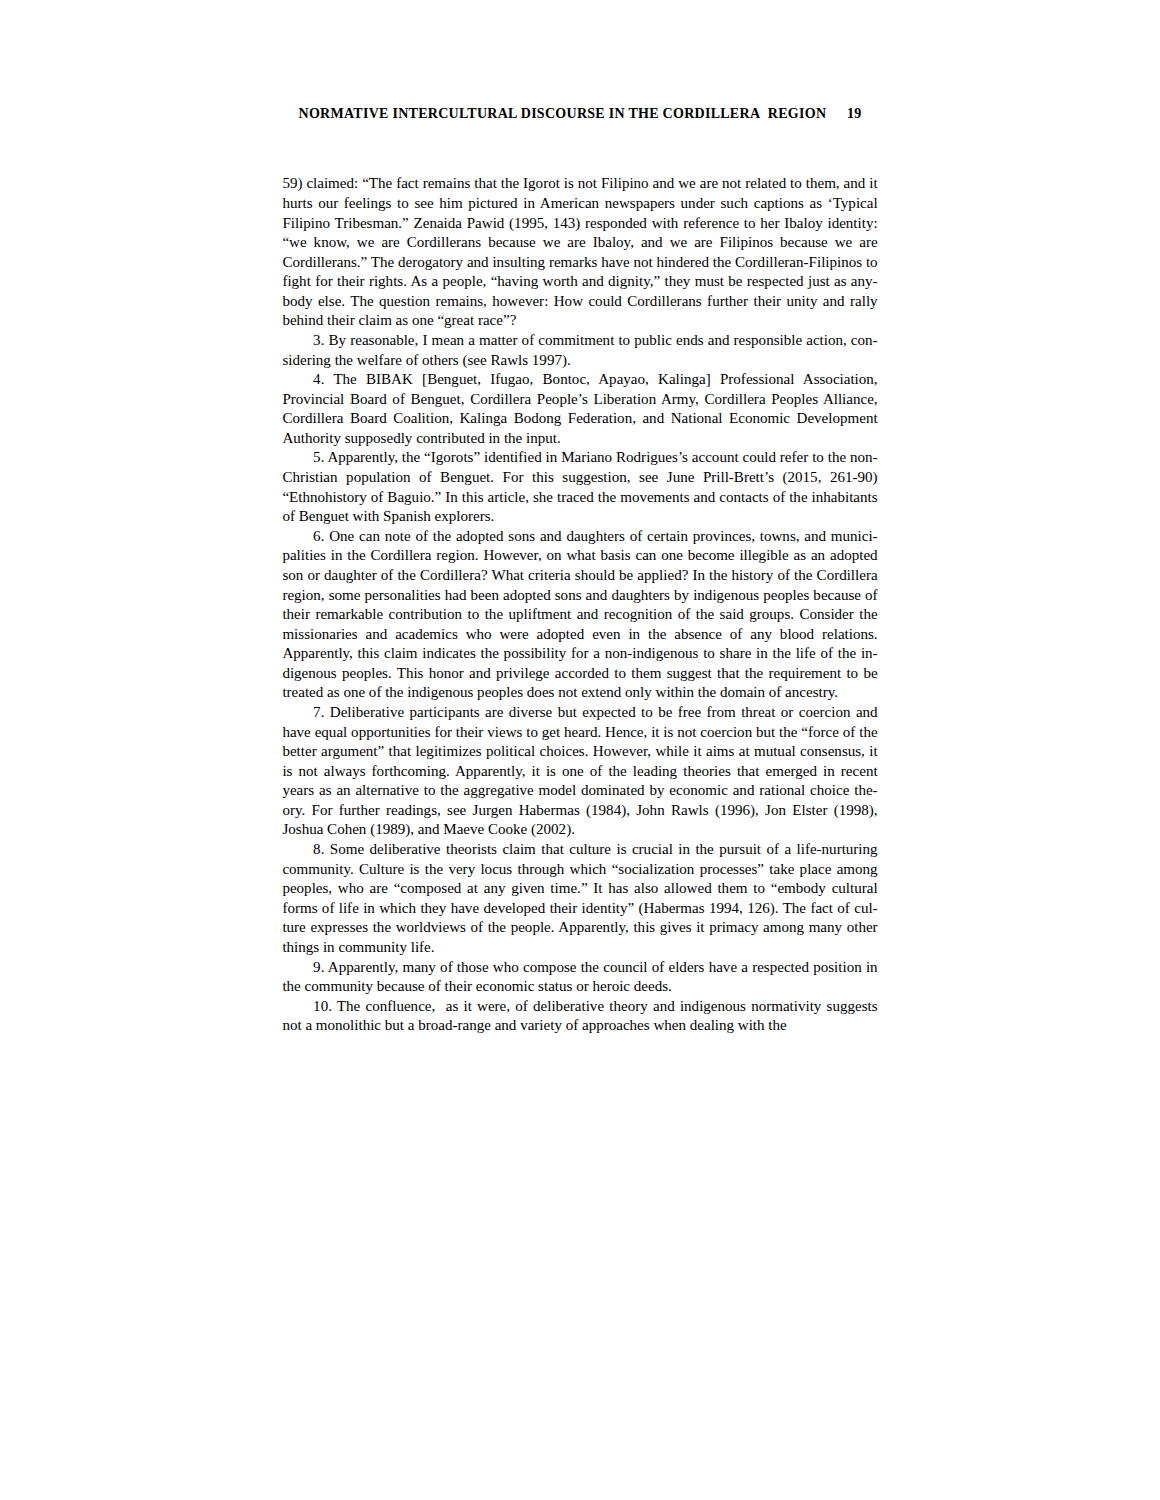Normative Intercultural Discourse in the Cordillera Region 19
59) claimed: “The fact remains that the Igorot is not Filipino and we are not related to them, and it hurts our feelings to see him pictured in American newspapers under such captions as ‘Typical Filipino Tribesman.” Zenaida Pawid (1995, 143) responded with reference to her Ibaloy identity: “we know, we are Cordillerans because we are Ibaloy, and we are Filipinos because we are Cordillerans.” The derogatory and insulting remarks have not hindered the Cordilleran-Filipinos to fight for their rights. As a people, “having worth and dignity,” they must be respected just as anybody else. The question remains, however: How could Cordillerans further their unity and rally behind their claim as one “great race”?
3. By reasonable, I mean a matter of commitment to public ends and responsible action, considering the welfare of others (see Rawls 1997).
4. The BIBAK [Benguet, Ifugao, Bontoc, Apayao, Kalinga] Professional Association, Provincial Board of Benguet, Cordillera People’s Liberation Army, Cordillera Peoples Alliance, Cordillera Board Coalition, Kalinga Bodong Federation, and National Economic Development Authority supposedly contributed in the input.
5. Apparently, the “Igorots” identified in Mariano Rodrigues’s account could refer to the non-Christian population of Benguet. For this suggestion, see June Prill-Brett’s (2015, 261-90) “Ethnohistory of Baguio.” In this article, she traced the movements and contacts of the inhabitants of Benguet with Spanish explorers.
6. One can note of the adopted sons and daughters of certain provinces, towns, and municipalities in the Cordillera region. However, on what basis can one become illegible as an adopted son or daughter of the Cordillera? What criteria should be applied? In the history of the Cordillera region, some personalities had been adopted sons and daughters by indigenous peoples because of their remarkable contribution to the upliftment and recognition of the said groups. Consider the missionaries and academics who were adopted even in the absence of any blood relations. Apparently, this claim indicates the possibility for a non-indigenous to share in the life of the indigenous peoples. This honor and privilege accorded to them suggest that the requirement to be treated as one of the indigenous peoples does not extend only within the domain of ancestry.
7. Deliberative participants are diverse but expected to be free from threat or coercion and have equal opportunities for their views to get heard. Hence, it is not coercion but the “force of the better argument” that legitimizes political choices. However, while it aims at mutual consensus, it is not always forthcoming. Apparently, it is one of the leading theories that emerged in recent years as an alternative to the aggregative model dominated by economic and rational choice theory. For further readings, see Jurgen Habermas (1984), John Rawls (1996), Jon Elster (1998), Joshua Cohen (1989), and Maeve Cooke (2002).
8. Some deliberative theorists claim that culture is crucial in the pursuit of a life-nurturing community. Culture is the very locus through which “socialization processes” take place among peoples, who are “composed at any given time.” It has also allowed them to “embody cultural forms of life in which they have developed their identity” (Habermas 1994, 126). The fact of culture expresses the worldviews of the people. Apparently, this gives it primacy among many other things in community life.
9. Apparently, many of those who compose the council of elders have a respected position in the community because of their economic status or heroic deeds.
10. The confluence, as it were, of deliberative theory and indigenous normativity suggests not a monolithic but a broad-range and variety of approaches when dealing with the